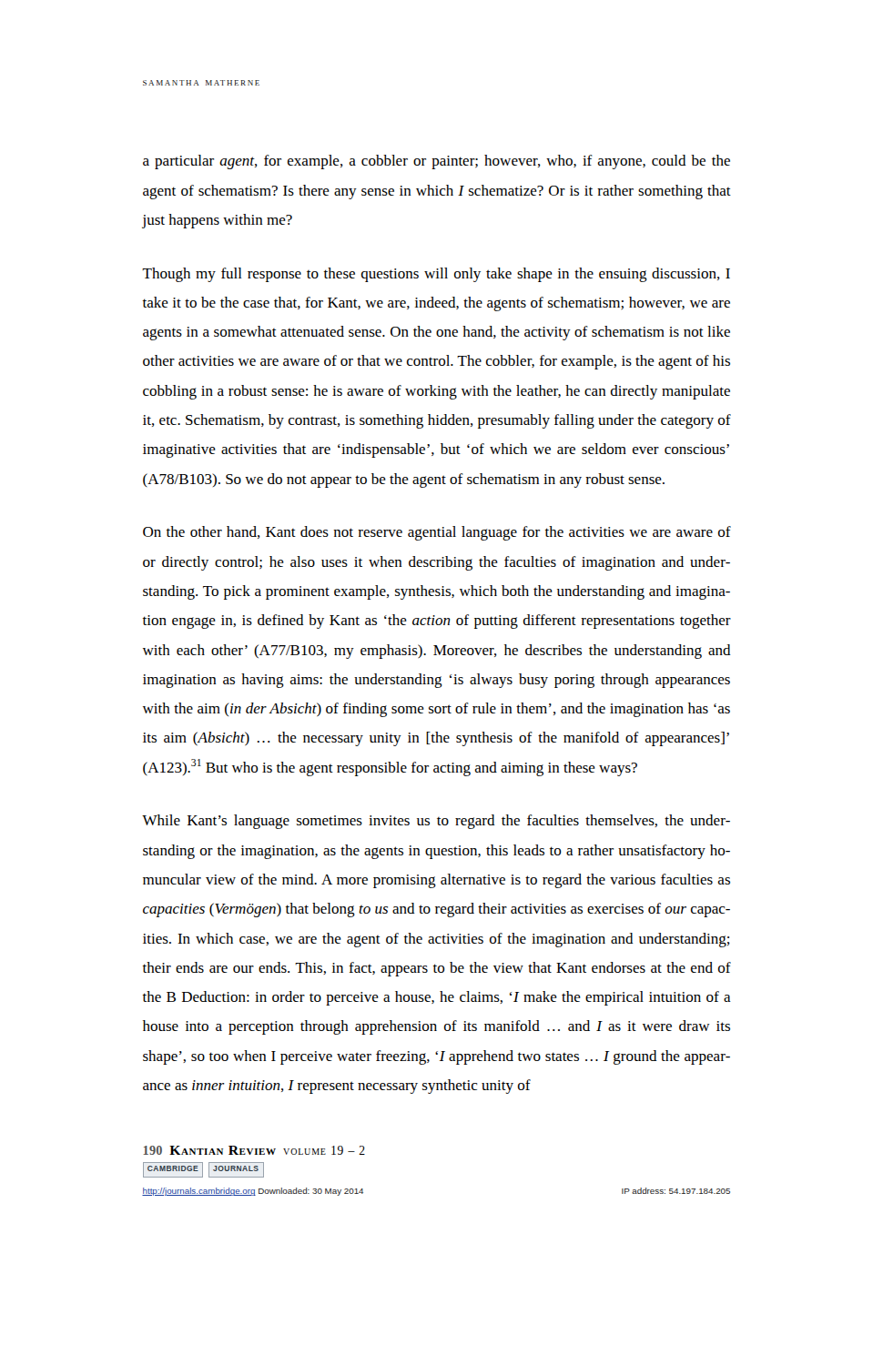samantha matherne
a particular agent, for example, a cobbler or painter; however, who, if anyone, could be the agent of schematism? Is there any sense in which I schematize? Or is it rather something that just happens within me?
Though my full response to these questions will only take shape in the ensuing discussion, I take it to be the case that, for Kant, we are, indeed, the agents of schematism; however, we are agents in a somewhat attenuated sense. On the one hand, the activity of schematism is not like other activities we are aware of or that we control. The cobbler, for example, is the agent of his cobbling in a robust sense: he is aware of working with the leather, he can directly manipulate it, etc. Schematism, by contrast, is something hidden, presumably falling under the category of imaginative activities that are ‘indispensable’, but ‘of which we are seldom ever conscious’ (A78/B103). So we do not appear to be the agent of schematism in any robust sense.
On the other hand, Kant does not reserve agential language for the activities we are aware of or directly control; he also uses it when describing the faculties of imagination and understanding. To pick a prominent example, synthesis, which both the understanding and imagination engage in, is defined by Kant as ‘the action of putting different representations together with each other’ (A77/B103, my emphasis). Moreover, he describes the understanding and imagination as having aims: the understanding ‘is always busy poring through appearances with the aim (in der Absicht) of finding some sort of rule in them’, and the imagination has ‘as its aim (Absicht) … the necessary unity in [the synthesis of the manifold of appearances]’ (A123).31 But who is the agent responsible for acting and aiming in these ways?
While Kant’s language sometimes invites us to regard the faculties themselves, the understanding or the imagination, as the agents in question, this leads to a rather unsatisfactory homuncular view of the mind. A more promising alternative is to regard the various faculties as capacities (Vermögen) that belong to us and to regard their activities as exercises of our capacities. In which case, we are the agent of the activities of the imagination and understanding; their ends are our ends. This, in fact, appears to be the view that Kant endorses at the end of the B Deduction: in order to perceive a house, he claims, ‘I make the empirical intuition of a house into a perception through apprehension of its manifold … and I as it were draw its shape’, so too when I perceive water freezing, ‘I apprehend two states … I ground the appearance as inner intuition, I represent necessary synthetic unity of
190 Kantian Review volume 19 – 2
Cambridge Journals
http://journals.cambridge.org Downloaded: 30 May 2014 IP address: 54.197.184.205